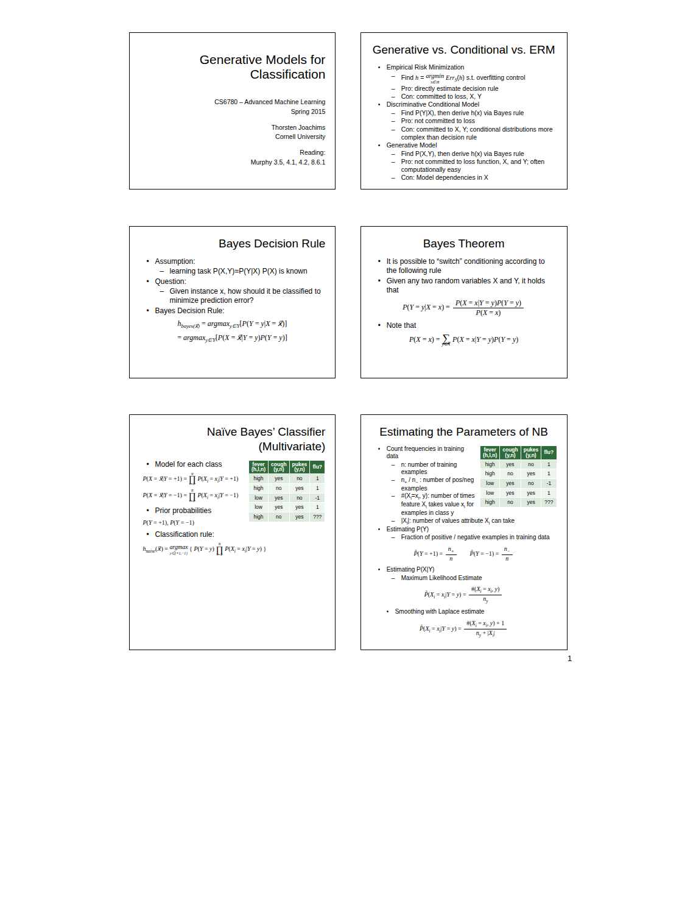Generative Models for
Classification
CS6780 – Advanced Machine Learning
Spring 2015
Thorsten Joachims
Cornell University
Reading:
Murphy 3.5, 4.1, 4.2, 8.6.1
Generative vs. Conditional vs. ERM
Empirical Risk Minimization
Find h = argmin h∈H ErrS(h) s.t. overfitting control
Pro: directly estimate decision rule
Con: committed to loss, X, Y
Discriminative Conditional Model
Find P(Y|X), then derive h(x) via Bayes rule
Pro: not committed to loss
Con: committed to X, Y; conditional distributions more complex than decision rule
Generative Model
Find P(X,Y), then derive h(x) via Bayes rule
Pro: not committed to loss function, X, and Y; often computationally easy
Con: Model dependencies in X
Bayes Decision Rule
Assumption:
learning task P(X,Y)=P(Y|X) P(X) is known
Question:
Given instance x, how should it be classified to minimize prediction error?
Bayes Decision Rule:
hbayes(x⃗) = argmaxy∈Y[P(Y = y|X = x⃗)]
= argmaxy∈Y[P(X = x⃗|Y = y)P(Y = y)]
Bayes Theorem
It is possible to “switch” conditioning according to the following rule
Given any two random variables X and Y, it holds that
P(Y = y|X = x) = P(X = x|Y = y)P(Y = y) P(X = x)
Note that
P(X = x) = ∑y∈Y P(X = x|Y = y)P(Y = y)
Naïve Bayes’ Classifier
(Multivariate)
| fever (h,l,n) | cough (y,n) | pukes (y,n) | flu? |
| --- | --- | --- | --- |
| high | yes | no | 1 |
| high | no | yes | 1 |
| low | yes | no | -1 |
| low | yes | yes | 1 |
| high | no | yes | ??? |
Model for each class
P(X = x⃗|Y = +1) = N∏i=1 P(Xi = xi|Y = +1)
P(X = x⃗|Y = −1) = N∏i=1 P(Xi = xi|Y = −1)
Prior probabilities
P(Y = +1), P(Y = −1)
Classification rule:
hnaive(x⃗) = argmax y∈{+1,−1} { P(Y = y) N∏i=1 P(Xi = xi|Y = y) }
Estimating the Parameters of NB
| fever (h,l,n) | cough (y,n) | pukes (y,n) | flu? |
| --- | --- | --- | --- |
| high | yes | no | 1 |
| high | no | yes | 1 |
| low | yes | no | -1 |
| low | yes | yes | 1 |
| high | no | yes | ??? |
Count frequencies in training data
n: number of training examples
n+ / n− : number of pos/neg examples
#(Xi=xi, y): number of times feature Xi takes value xi for examples in class y
|Xi|: number of values attribute Xi can take
Estimating P(Y)
Fraction of positive / negative examples in training data
P̂(Y = +1) = n+n P̂(Y = −1) = n−n
Estimating P(X|Y)
Maximum Likelihood Estimate
P̂(Xi = xi|Y = y) = #(Xi = xi, y) ny
Smoothing with Laplace estimate
P̂(Xi = xi|Y = y) = #(Xi = xi, y) + 1 ny + |Xi|
1